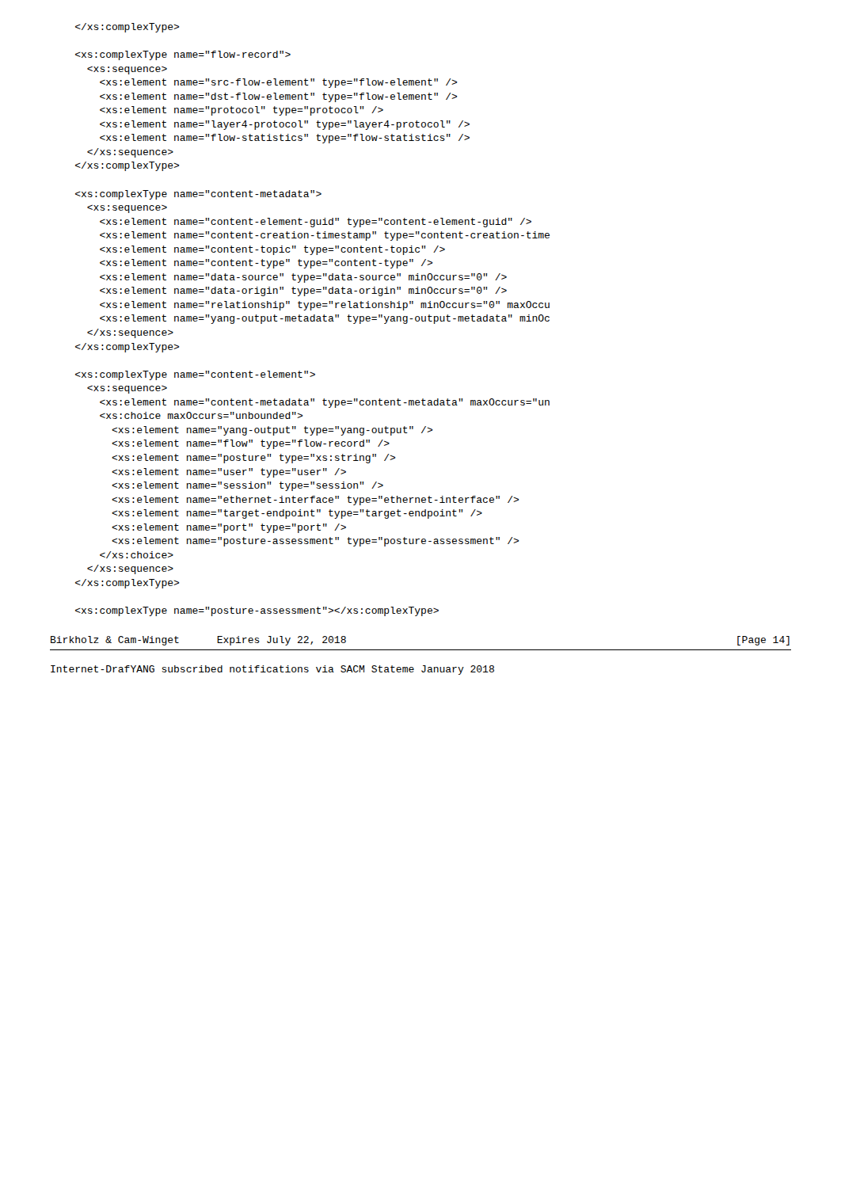</xs:complexType>

    <xs:complexType name="flow-record">
      <xs:sequence>
        <xs:element name="src-flow-element" type="flow-element" />
        <xs:element name="dst-flow-element" type="flow-element" />
        <xs:element name="protocol" type="protocol" />
        <xs:element name="layer4-protocol" type="layer4-protocol" />
        <xs:element name="flow-statistics" type="flow-statistics" />
      </xs:sequence>
    </xs:complexType>

    <xs:complexType name="content-metadata">
      <xs:sequence>
        <xs:element name="content-element-guid" type="content-element-guid" />
        <xs:element name="content-creation-timestamp" type="content-creation-time
        <xs:element name="content-topic" type="content-topic" />
        <xs:element name="content-type" type="content-type" />
        <xs:element name="data-source" type="data-source" minOccurs="0" />
        <xs:element name="data-origin" type="data-origin" minOccurs="0" />
        <xs:element name="relationship" type="relationship" minOccurs="0" maxOccu
        <xs:element name="yang-output-metadata" type="yang-output-metadata" minOc
      </xs:sequence>
    </xs:complexType>

    <xs:complexType name="content-element">
      <xs:sequence>
        <xs:element name="content-metadata" type="content-metadata" maxOccurs="un
        <xs:choice maxOccurs="unbounded">
          <xs:element name="yang-output" type="yang-output" />
          <xs:element name="flow" type="flow-record" />
          <xs:element name="posture" type="xs:string" />
          <xs:element name="user" type="user" />
          <xs:element name="session" type="session" />
          <xs:element name="ethernet-interface" type="ethernet-interface" />
          <xs:element name="target-endpoint" type="target-endpoint" />
          <xs:element name="port" type="port" />
          <xs:element name="posture-assessment" type="posture-assessment" />
        </xs:choice>
      </xs:sequence>
    </xs:complexType>

    <xs:complexType name="posture-assessment"></xs:complexType>
Birkholz & Cam-Winget Expires July 22, 2018[Page 14]
Internet-DrafYANG subscribed notifications via SACM Stateme January 2018